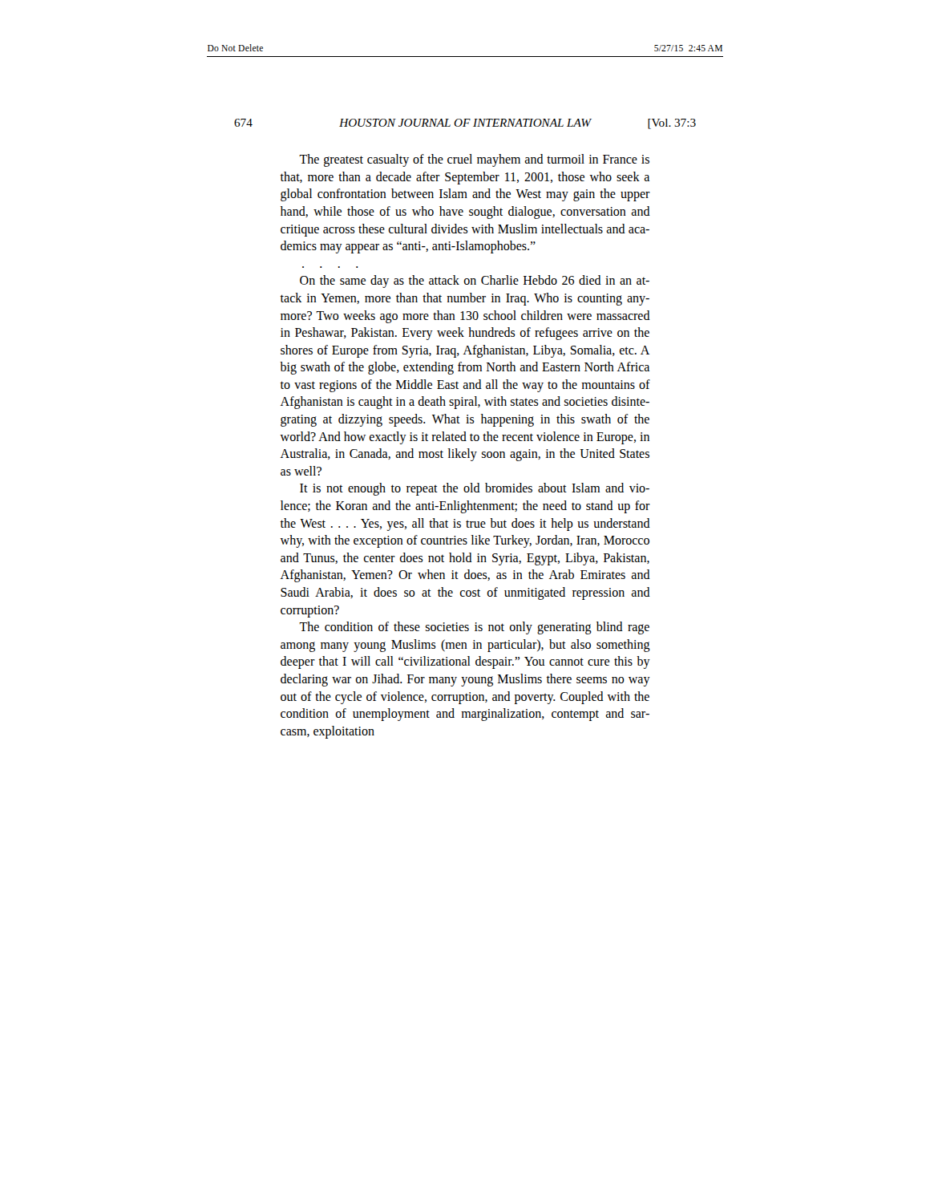Do Not Delete 5/27/15 2:45 AM
674 HOUSTON JOURNAL OF INTERNATIONAL LAW [Vol. 37:3
The greatest casualty of the cruel mayhem and turmoil in France is that, more than a decade after September 11, 2001, those who seek a global confrontation between Islam and the West may gain the upper hand, while those of us who have sought dialogue, conversation and critique across these cultural divides with Muslim intellectuals and academics may appear as “anti-, anti-Islamophobes.”
. . . .
On the same day as the attack on Charlie Hebdo 26 died in an attack in Yemen, more than that number in Iraq. Who is counting anymore? Two weeks ago more than 130 school children were massacred in Peshawar, Pakistan. Every week hundreds of refugees arrive on the shores of Europe from Syria, Iraq, Afghanistan, Libya, Somalia, etc. A big swath of the globe, extending from North and Eastern North Africa to vast regions of the Middle East and all the way to the mountains of Afghanistan is caught in a death spiral, with states and societies disintegrating at dizzying speeds. What is happening in this swath of the world? And how exactly is it related to the recent violence in Europe, in Australia, in Canada, and most likely soon again, in the United States as well?
It is not enough to repeat the old bromides about Islam and violence; the Koran and the anti-Enlightenment; the need to stand up for the West . . . . Yes, yes, all that is true but does it help us understand why, with the exception of countries like Turkey, Jordan, Iran, Morocco and Tunus, the center does not hold in Syria, Egypt, Libya, Pakistan, Afghanistan, Yemen? Or when it does, as in the Arab Emirates and Saudi Arabia, it does so at the cost of unmitigated repression and corruption?
The condition of these societies is not only generating blind rage among many young Muslims (men in particular), but also something deeper that I will call “civilizational despair.” You cannot cure this by declaring war on Jihad. For many young Muslims there seems no way out of the cycle of violence, corruption, and poverty. Coupled with the condition of unemployment and marginalization, contempt and sarcasm, exploitation